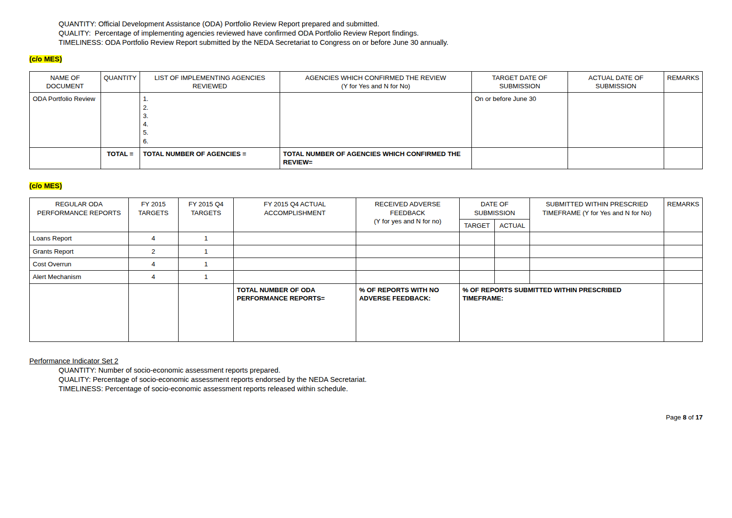QUANTITY: Official Development Assistance (ODA) Portfolio Review Report prepared and submitted.
QUALITY: Percentage of implementing agencies reviewed have confirmed ODA Portfolio Review Report findings.
TIMELINESS: ODA Portfolio Review Report submitted by the NEDA Secretariat to Congress on or before June 30 annually.
(c/o MES)
| NAME OF DOCUMENT | QUANTITY | LIST OF IMPLEMENTING AGENCIES REVIEWED | AGENCIES WHICH CONFIRMED THE REVIEW (Y for Yes and N for No) | TARGET DATE OF SUBMISSION | ACTUAL DATE OF SUBMISSION | REMARKS |
| --- | --- | --- | --- | --- | --- | --- |
| ODA Portfolio Review | | 1. 2. 3. 4. 5. 6. | | On or before June 30 | | |
| | TOTAL = | TOTAL NUMBER OF AGENCIES = | TOTAL NUMBER OF AGENCIES WHICH CONFIRMED THE REVIEW= | | | |
(c/o MES)
| REGULAR ODA PERFORMANCE REPORTS | FY 2015 TARGETS | FY 2015 Q4 TARGETS | FY 2015 Q4 ACTUAL ACCOMPLISHMENT | RECEIVED ADVERSE FEEDBACK (Y for yes and N for no) | DATE OF SUBMISSION | SUBMITTED WITHIN PRESCRIED TIMEFRAME (Y for Yes and N for No) | REMARKS |
| --- | --- | --- | --- | --- | --- | --- | --- |
| TARGET | ACTUAL |
| Loans Report | 4 | 1 | | | | | | |
| Grants Report | 2 | 1 | | | | | | |
| Cost Overrun | 4 | 1 | | | | | | |
| Alert Mechanism | 4 | 1 | | | | | | |
| | | | TOTAL NUMBER OF ODA PERFORMANCE REPORTS= | % OF REPORTS WITH NO ADVERSE FEEDBACK: | % OF REPORTS SUBMITTED WITHIN PRESCRIBED TIMEFRAME: | |
Performance Indicator Set 2
QUANTITY: Number of socio-economic assessment reports prepared.
QUALITY: Percentage of socio-economic assessment reports endorsed by the NEDA Secretariat.
TIMELINESS: Percentage of socio-economic assessment reports released within schedule.
Page 8 of 17